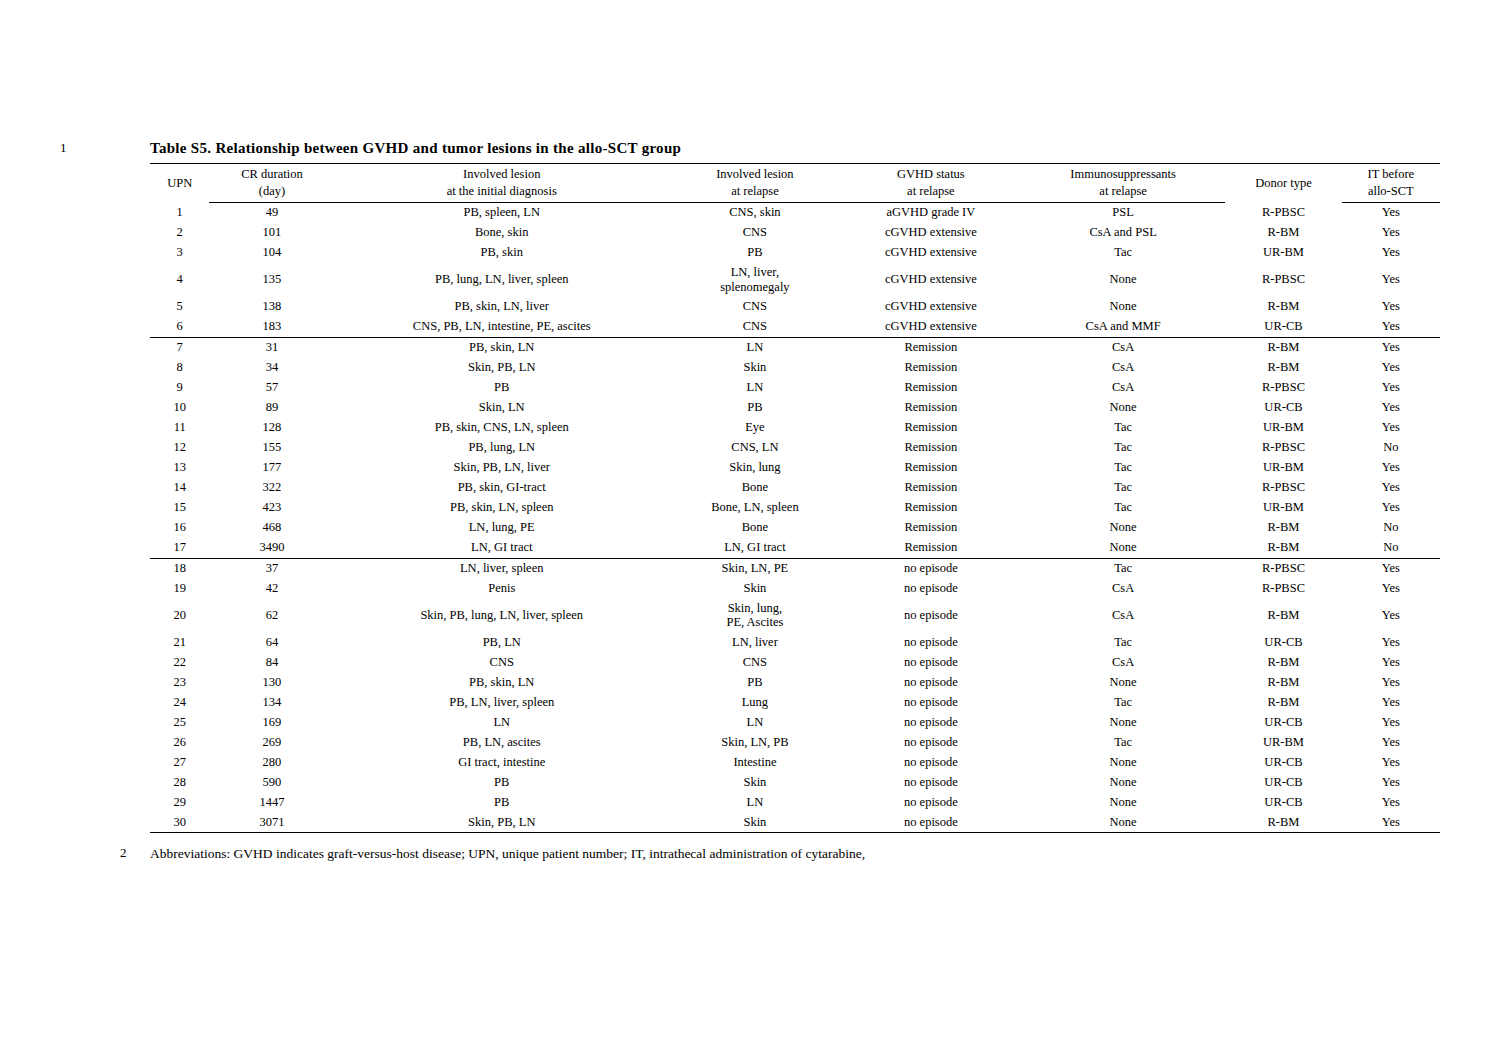1
Table S5. Relationship between GVHD and tumor lesions in the allo-SCT group
| UPN | CR duration | Involved lesion | Involved lesion | GVHD status | Immunosuppressants | Donor type | IT before |
| --- | --- | --- | --- | --- | --- | --- | --- |
| (day) | at the initial diagnosis | at relapse | at relapse | at relapse | allo-SCT |
| 1 | 49 | PB, spleen, LN | CNS, skin | aGVHD grade IV | PSL | R-PBSC | Yes |
| 2 | 101 | Bone, skin | CNS | cGVHD extensive | CsA and PSL | R-BM | Yes |
| 3 | 104 | PB, skin | PB | cGVHD extensive | Tac | UR-BM | Yes |
| 4 | 135 | PB, lung, LN, liver, spleen | LN, liver, splenomegaly | cGVHD extensive | None | R-PBSC | Yes |
| 5 | 138 | PB, skin, LN, liver | CNS | cGVHD extensive | None | R-BM | Yes |
| 6 | 183 | CNS, PB, LN, intestine, PE, ascites | CNS | cGVHD extensive | CsA and MMF | UR-CB | Yes |
| 7 | 31 | PB, skin, LN | LN | Remission | CsA | R-BM | Yes |
| 8 | 34 | Skin, PB, LN | Skin | Remission | CsA | R-BM | Yes |
| 9 | 57 | PB | LN | Remission | CsA | R-PBSC | Yes |
| 10 | 89 | Skin, LN | PB | Remission | None | UR-CB | Yes |
| 11 | 128 | PB, skin, CNS, LN, spleen | Eye | Remission | Tac | UR-BM | Yes |
| 12 | 155 | PB, lung, LN | CNS, LN | Remission | Tac | R-PBSC | No |
| 13 | 177 | Skin, PB, LN, liver | Skin, lung | Remission | Tac | UR-BM | Yes |
| 14 | 322 | PB, skin, GI-tract | Bone | Remission | Tac | R-PBSC | Yes |
| 15 | 423 | PB, skin, LN, spleen | Bone, LN, spleen | Remission | Tac | UR-BM | Yes |
| 16 | 468 | LN, lung, PE | Bone | Remission | None | R-BM | No |
| 17 | 3490 | LN, GI tract | LN, GI tract | Remission | None | R-BM | No |
| 18 | 37 | LN, liver, spleen | Skin, LN, PE | no episode | Tac | R-PBSC | Yes |
| 19 | 42 | Penis | Skin | no episode | CsA | R-PBSC | Yes |
| 20 | 62 | Skin, PB, lung, LN, liver, spleen | Skin, lung, PE, Ascites | no episode | CsA | R-BM | Yes |
| 21 | 64 | PB, LN | LN, liver | no episode | Tac | UR-CB | Yes |
| 22 | 84 | CNS | CNS | no episode | CsA | R-BM | Yes |
| 23 | 130 | PB, skin, LN | PB | no episode | None | R-BM | Yes |
| 24 | 134 | PB, LN, liver, spleen | Lung | no episode | Tac | R-BM | Yes |
| 25 | 169 | LN | LN | no episode | None | UR-CB | Yes |
| 26 | 269 | PB, LN, ascites | Skin, LN, PB | no episode | Tac | UR-BM | Yes |
| 27 | 280 | GI tract, intestine | Intestine | no episode | None | UR-CB | Yes |
| 28 | 590 | PB | Skin | no episode | None | UR-CB | Yes |
| 29 | 1447 | PB | LN | no episode | None | UR-CB | Yes |
| 30 | 3071 | Skin, PB, LN | Skin | no episode | None | R-BM | Yes |
2
Abbreviations: GVHD indicates graft-versus-host disease; UPN, unique patient number; IT, intrathecal administration of cytarabine,